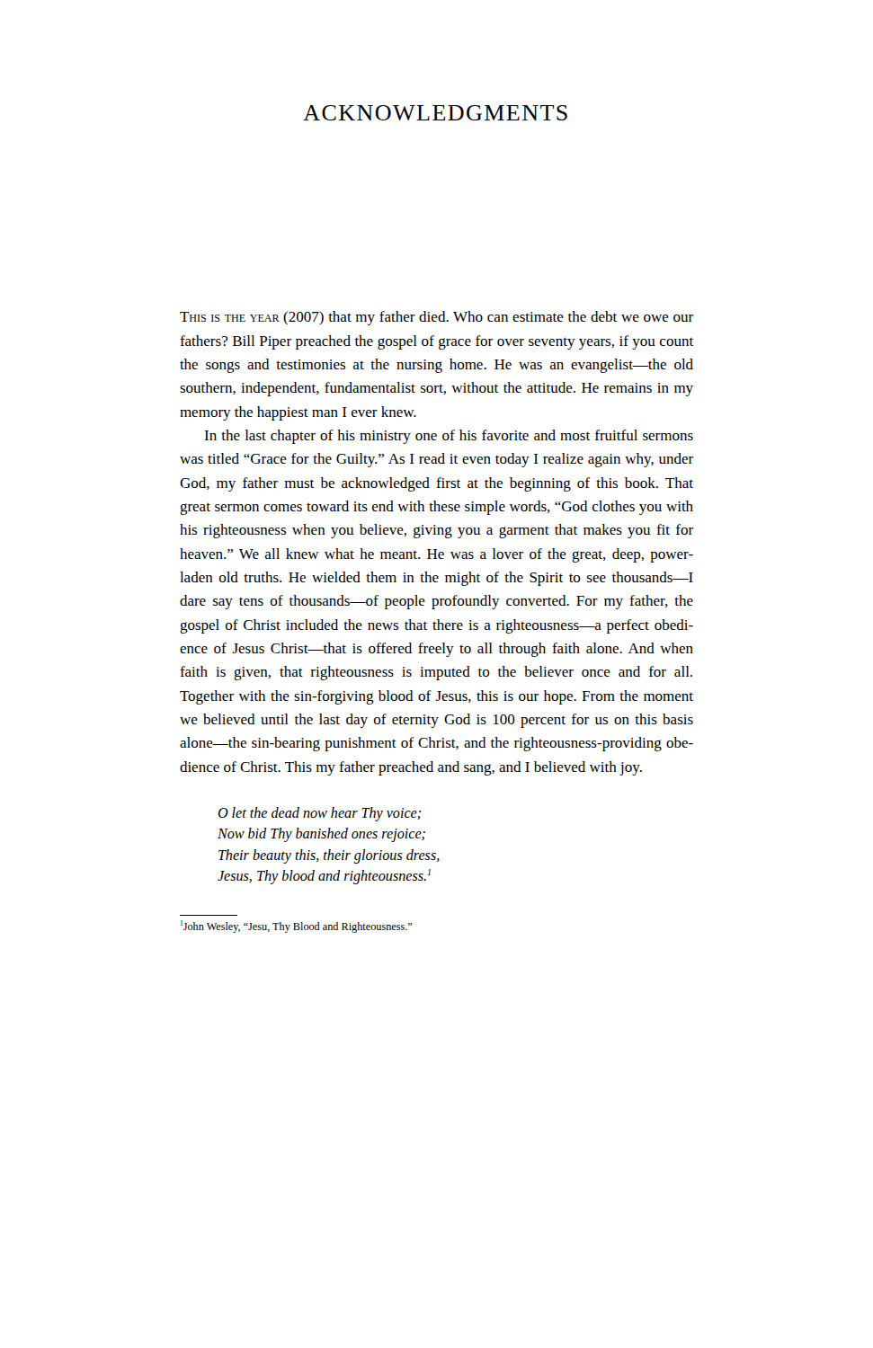Acknowledgments
This is the year (2007) that my father died. Who can estimate the debt we owe our fathers? Bill Piper preached the gospel of grace for over seventy years, if you count the songs and testimonies at the nursing home. He was an evangelist—the old southern, independent, fundamentalist sort, without the attitude. He remains in my memory the happiest man I ever knew.
In the last chapter of his ministry one of his favorite and most fruitful sermons was titled “Grace for the Guilty.” As I read it even today I realize again why, under God, my father must be acknowledged first at the beginning of this book. That great sermon comes toward its end with these simple words, “God clothes you with his righteousness when you believe, giving you a garment that makes you fit for heaven.” We all knew what he meant. He was a lover of the great, deep, power-laden old truths. He wielded them in the might of the Spirit to see thousands—I dare say tens of thousands—of people profoundly converted. For my father, the gospel of Christ included the news that there is a righteousness—a perfect obedience of Jesus Christ—that is offered freely to all through faith alone. And when faith is given, that righteousness is imputed to the believer once and for all. Together with the sin-forgiving blood of Jesus, this is our hope. From the moment we believed until the last day of eternity God is 100 percent for us on this basis alone—the sin-bearing punishment of Christ, and the righteousness-providing obedience of Christ. This my father preached and sang, and I believed with joy.
O let the dead now hear Thy voice;
Now bid Thy banished ones rejoice;
Their beauty this, their glorious dress,
Jesus, Thy blood and righteousness.1
1John Wesley, “Jesu, Thy Blood and Righteousness.”